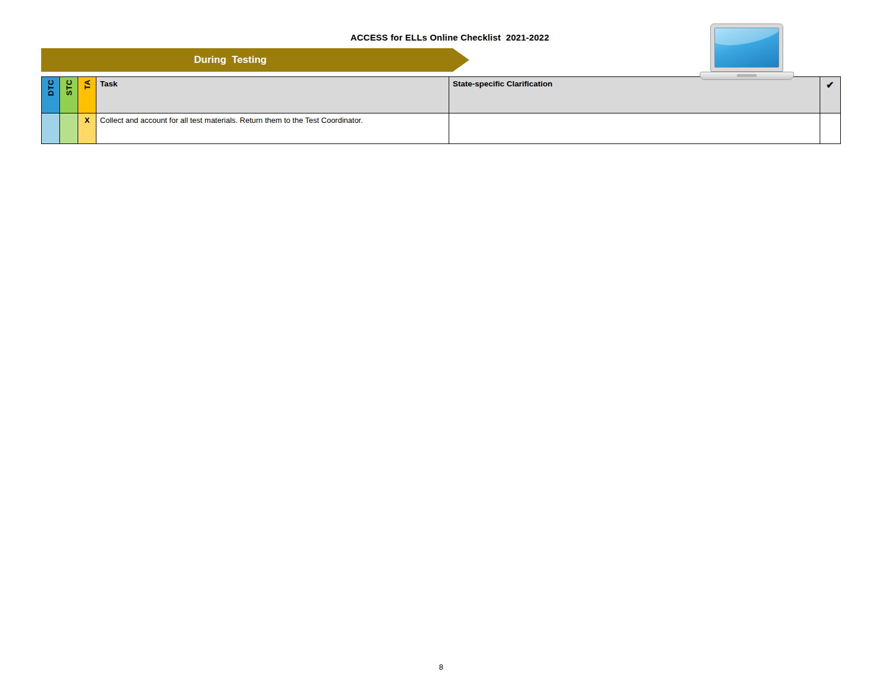ACCESS for ELLs Online Checklist 2021-2022
During Testing
| DTC | STC | TA | Task | State-specific Clarification | ✔ |
| --- | --- | --- | --- | --- | --- |
| | | X | Collect and account for all test materials. Return them to the Test Coordinator. | | |
8